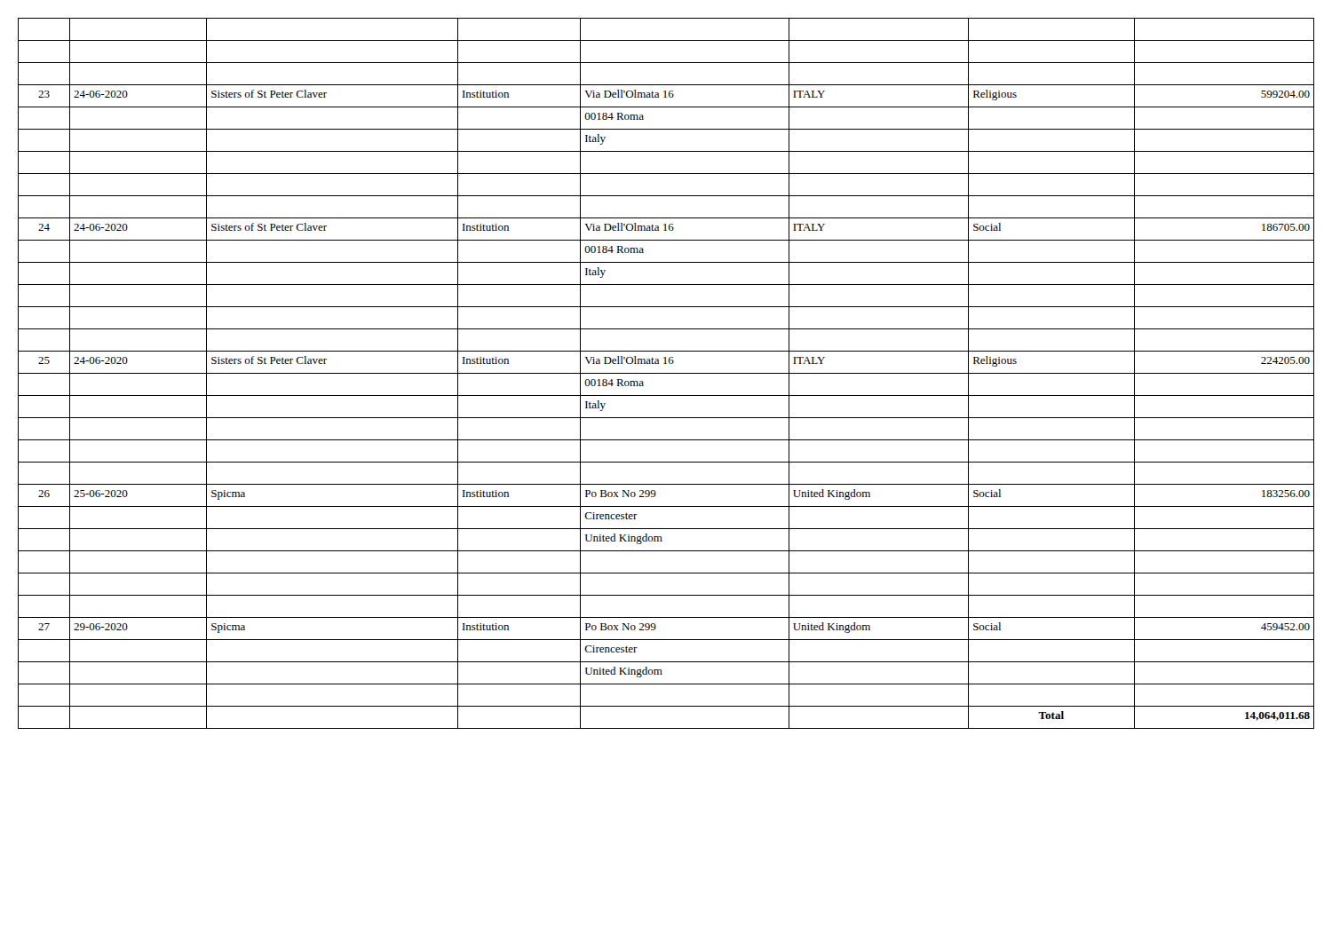| 23 | 24-06-2020 | Sisters of St Peter Claver | Institution | Via Dell'Olmata 16 | ITALY | Religious | 599204.00 |
| | | | | 00184 Roma | | | |
| | | | | Italy | | | |
| 24 | 24-06-2020 | Sisters of St Peter Claver | Institution | Via Dell'Olmata 16 | ITALY | Social | 186705.00 |
| | | | | 00184 Roma | | | |
| | | | | Italy | | | |
| 25 | 24-06-2020 | Sisters of St Peter Claver | Institution | Via Dell'Olmata 16 | ITALY | Religious | 224205.00 |
| | | | | 00184 Roma | | | |
| | | | | Italy | | | |
| 26 | 25-06-2020 | Spicma | Institution | Po Box No 299 | United Kingdom | Social | 183256.00 |
| | | | | Cirencester | | | |
| | | | | United Kingdom | | | |
| 27 | 29-06-2020 | Spicma | Institution | Po Box No 299 | United Kingdom | Social | 459452.00 |
| | | | | Cirencester | | | |
| | | | | United Kingdom | | | |
| | | | | | | Total | 14,064,011.68 |